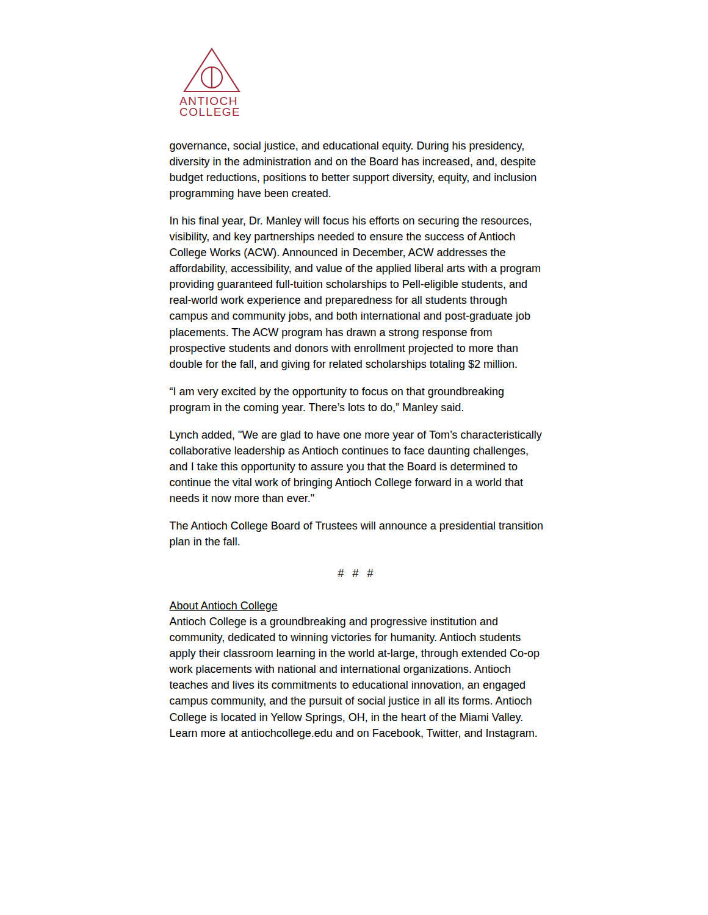ANTIOCH COLLEGE
governance, social justice, and educational equity. During his presidency, diversity in the administration and on the Board has increased, and, despite budget reductions, positions to better support diversity, equity, and inclusion programming have been created.
In his final year, Dr. Manley will focus his efforts on securing the resources, visibility, and key partnerships needed to ensure the success of Antioch College Works (ACW). Announced in December, ACW addresses the affordability, accessibility, and value of the applied liberal arts with a program providing guaranteed full-tuition scholarships to Pell-eligible students, and real-world work experience and preparedness for all students through campus and community jobs, and both international and post-graduate job placements. The ACW program has drawn a strong response from prospective students and donors with enrollment projected to more than double for the fall, and giving for related scholarships totaling $2 million.
“I am very excited by the opportunity to focus on that groundbreaking program in the coming year. There’s lots to do,” Manley said.
Lynch added, "We are glad to have one more year of Tom’s characteristically collaborative leadership as Antioch continues to face daunting challenges, and I take this opportunity to assure you that the Board is determined to continue the vital work of bringing Antioch College forward in a world that needs it now more than ever."
The Antioch College Board of Trustees will announce a presidential transition plan in the fall.
# # #
About Antioch College
Antioch College is a groundbreaking and progressive institution and community, dedicated to winning victories for humanity. Antioch students apply their classroom learning in the world at-large, through extended Co-op work placements with national and international organizations. Antioch teaches and lives its commitments to educational innovation, an engaged campus community, and the pursuit of social justice in all its forms. Antioch College is located in Yellow Springs, OH, in the heart of the Miami Valley. Learn more at antiochcollege.edu and on Facebook, Twitter, and Instagram.